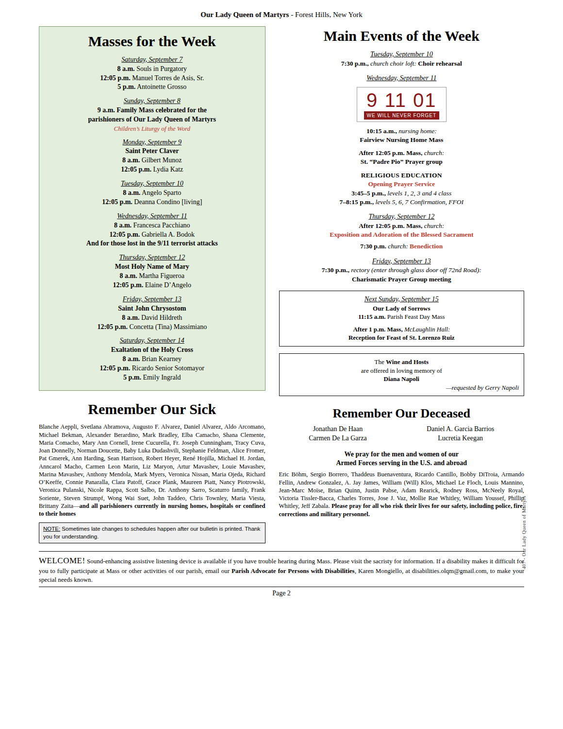Our Lady Queen of Martyrs - Forest Hills, New York
Masses for the Week
Saturday, September 7
8 a.m. Souls in Purgatory
12:05 p.m. Manuel Torres de Asis, Sr.
5 p.m. Antoinette Grosso
Sunday, September 8
9 a.m. Family Mass celebrated for the
parishioners of Our Lady Queen of Martyrs
Children’s Liturgy of the Word
Monday, September 9
Saint Peter Claver
8 a.m. Gilbert Munoz
12:05 p.m. Lydia Katz
Tuesday, September 10
8 a.m. Angelo Sparto
12:05 p.m. Deanna Condino [living]
Wednesday, September 11
8 a.m. Francesca Pacchiano
12:05 p.m. Gabriella A. Bodok
And for those lost in the 9/11 terrorist attacks
Thursday, September 12
Most Holy Name of Mary
8 a.m. Martha Figueroa
12:05 p.m. Elaine D’Angelo
Friday, September 13
Saint John Chrysostom
8 a.m. David Hildreth
12:05 p.m. Concetta (Tina) Massimiano
Saturday, September 14
Exaltation of the Holy Cross
8 a.m. Brian Kearney
12:05 p.m. Ricardo Senior Sotomayor
5 p.m. Emily Ingrald
Remember Our Sick
Blanche Aeppli, Svetlana Abramova, Augusto F. Alvarez, Daniel Alvarez, Aldo Arcomano, Michael Bekman, Alexander Berardino, Mark Bradley, Elba Camacho, Shana Clemente, Maria Comacho, Mary Ann Cornell, Irene Cucurella, Fr. Joseph Cunningham, Tracy Cuva, Joan Donnelly, Norman Doucette, Baby Luka Dudashvili, Stephanie Feldman, Alice Fromer, Pat Gmerek, Ann Harding, Sean Harrison, Robert Heyer, René Hojilla, Michael H. Jordan, Anncarol Macho, Carmen Leon Marin, Liz Maryon, Artur Mavashev, Louie Mavashev, Marina Mavashev, Anthony Mendola, Mark Myers, Veronica Nissan, Maria Ojeda, Richard O’Keeffe, Connie Panaralla, Clara Patoff, Grace Plank, Maureen Piatt, Nancy Piotrowski, Veronica Pulanski, Nicole Rappa, Scott Salbo, Dr. Anthony Sarro, Scaturro family, Frank Soriente, Steven Strumpf, Wong Wai Suet, John Taddeo, Chris Townley, Maria Viesta, Brittany Zaita—and all parishioners currently in nursing homes, hospitals or confined to their homes
NOTE: Sometimes late changes to schedules happen after our bulletin is printed. Thank you for understanding.
Main Events of the Week
Tuesday, September 10
7:30 p.m., church choir loft: Choir rehearsal
Wednesday, September 11
9 11 01
WE WILL NEVER FORGET
10:15 a.m., nursing home:
Fairview Nursing Home Mass
After 12:05 p.m. Mass, church:
St. “Padre Pio” Prayer group
RELIGIOUS EDUCATION
Opening Prayer Service
3:45–5 p.m., levels 1, 2, 3 and 4 class
7–8:15 p.m., levels 5, 6, 7 Confirmation, FFOI
Thursday, September 12
After 12:05 p.m. Mass, church:
Exposition and Adoration of the Blessed Sacrament
7:30 p.m. church: Benediction
Friday, September 13
7:30 p.m., rectory (enter through glass door off 72nd Road):
Charismatic Prayer Group meeting
Next Sunday, September 15
Our Lady of Sorrows
11:15 a.m. Parish Feast Day Mass
After 1 p.m. Mass, McLaughlin Hall:
Reception for Feast of St. Lorenzo Ruiz
The Wine and Hosts
are offered in loving memory of
Diana Napoli
—requested by Gerry Napoli
Remember Our Deceased
Jonathan De Haan
Carmen De La Garza
Daniel A. Garcia Barrios
Lucretia Keegan
We pray for the men and women of our
Armed Forces serving in the U.S. and abroad
Eric Böhm, Sergio Borrero, Thaddeus Buenaventura, Ricardo Cantillo, Bobby DiTroia, Armando Fellin, Andrew Gonzalez, A. Jay James, William (Will) Klos, Michael Le Floch, Louis Mannino, Jean-Marc Moïse, Brian Quinn, Justin Pabse, Adam Rearick, Rodney Ross, McNeely Royal, Victoria Tissler-Bacca, Charles Torres, Jose J. Vaz, Mollie Rae Whitley, William Youssef, Phillip Whitley, Jeff Zabala. Please pray for all who risk their lives for our safety, including police, fire, corrections and military personnel.
WELCOME! Sound-enhancing assistive listening device is available if you have trouble hearing during Mass. Please visit the sacristy for information. If a disability makes it difficult for you to fully participate at Mass or other activities of our parish, email our Parish Advocate for Persons with Disabilities, Karen Mongiello, at disabilities.olqm@gmail.com, to make your special needs known.
Page 2
407 - Our Lady Queen of Martyrs